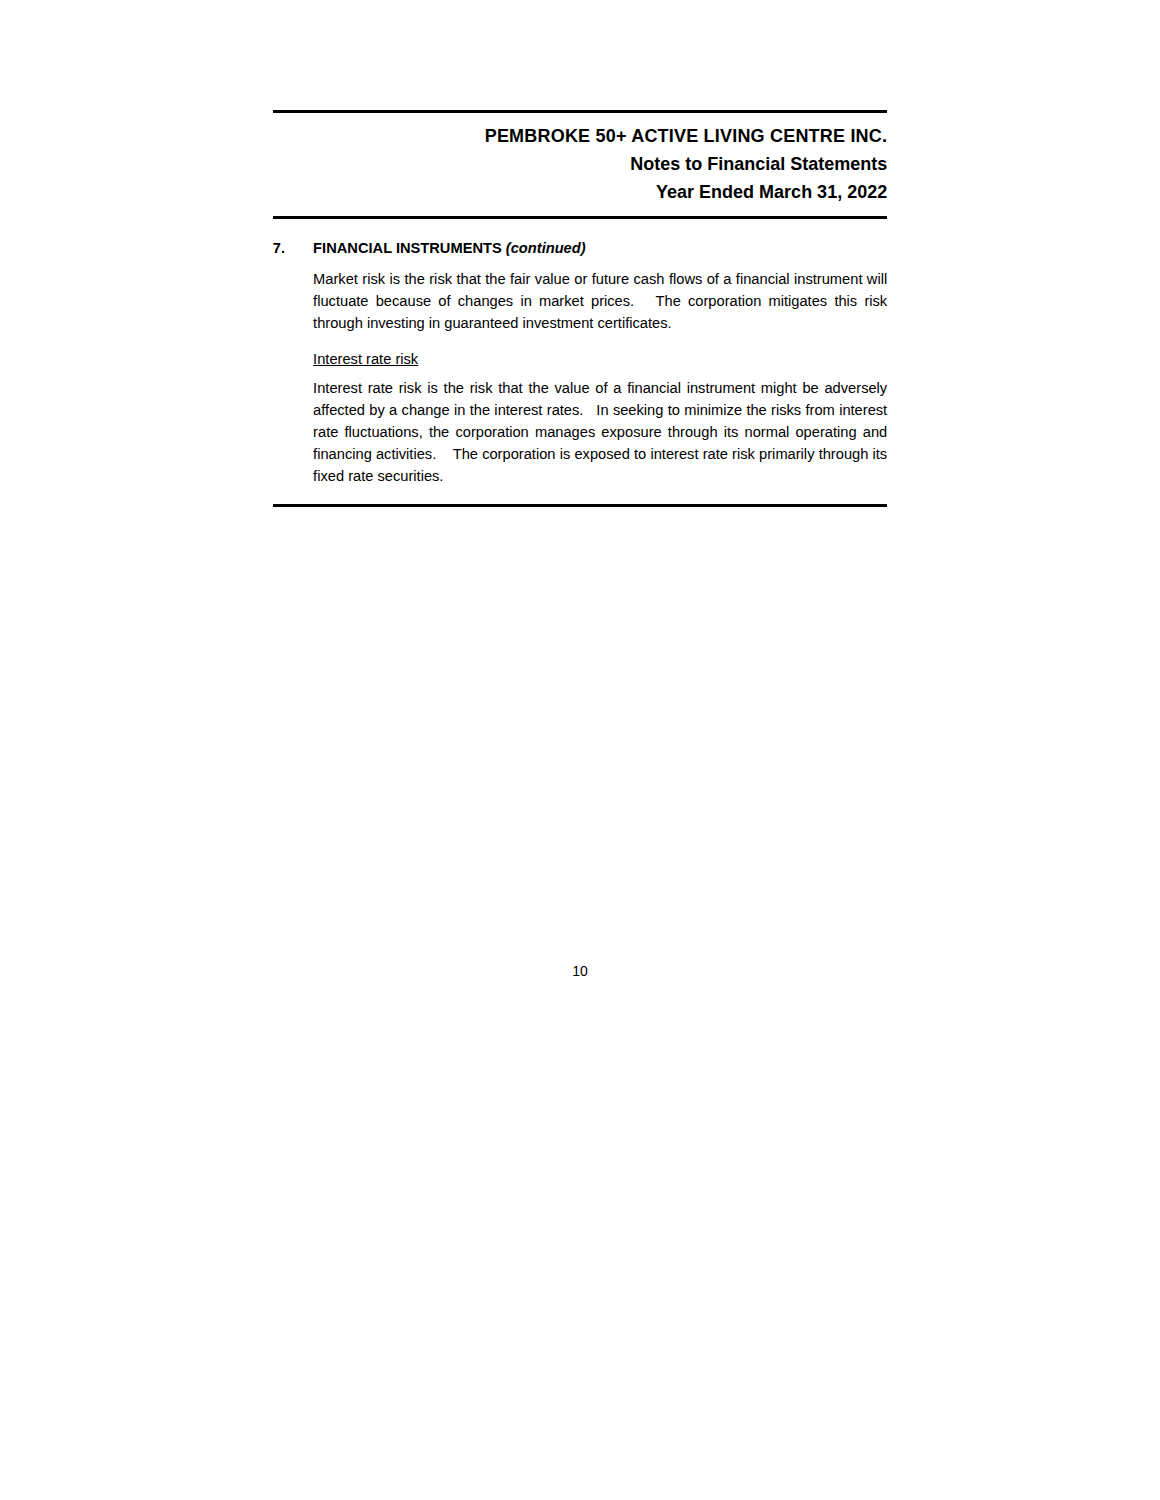PEMBROKE 50+ ACTIVE LIVING CENTRE INC.
Notes to Financial Statements
Year Ended March 31, 2022
7. FINANCIAL INSTRUMENTS (continued)
Market risk is the risk that the fair value or future cash flows of a financial instrument will fluctuate because of changes in market prices. The corporation mitigates this risk through investing in guaranteed investment certificates.
Interest rate risk
Interest rate risk is the risk that the value of a financial instrument might be adversely affected by a change in the interest rates. In seeking to minimize the risks from interest rate fluctuations, the corporation manages exposure through its normal operating and financing activities. The corporation is exposed to interest rate risk primarily through its fixed rate securities.
10